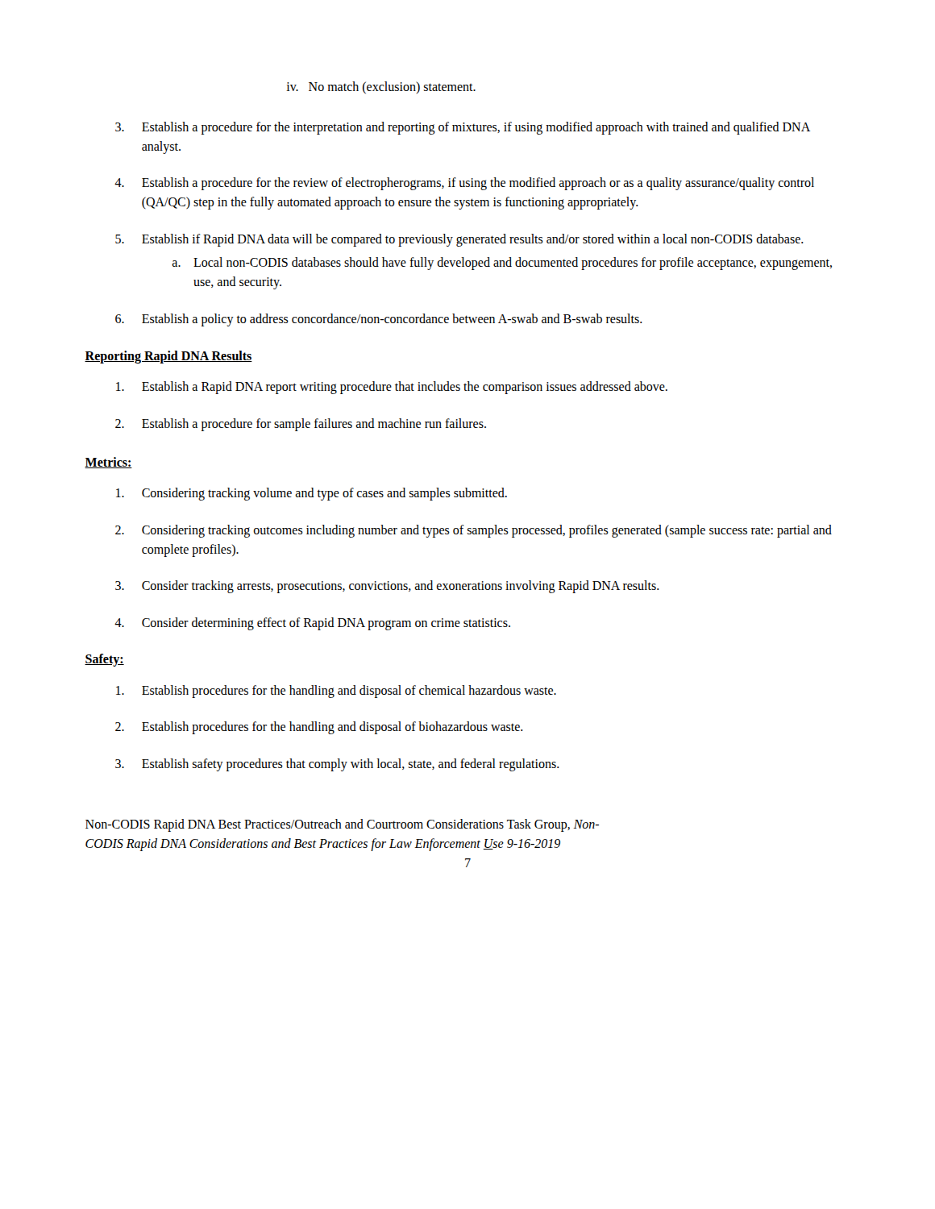iv. No match (exclusion) statement.
Establish a procedure for the interpretation and reporting of mixtures, if using modified approach with trained and qualified DNA analyst.
Establish a procedure for the review of electropherograms, if using the modified approach or as a quality assurance/quality control (QA/QC) step in the fully automated approach to ensure the system is functioning appropriately.
Establish if Rapid DNA data will be compared to previously generated results and/or stored within a local non-CODIS database.
Local non-CODIS databases should have fully developed and documented procedures for profile acceptance, expungement, use, and security.
Establish a policy to address concordance/non-concordance between A-swab and B-swab results.
Reporting Rapid DNA Results
Establish a Rapid DNA report writing procedure that includes the comparison issues addressed above.
Establish a procedure for sample failures and machine run failures.
Metrics:
Considering tracking volume and type of cases and samples submitted.
Considering tracking outcomes including number and types of samples processed, profiles generated (sample success rate: partial and complete profiles).
Consider tracking arrests, prosecutions, convictions, and exonerations involving Rapid DNA results.
Consider determining effect of Rapid DNA program on crime statistics.
Safety:
Establish procedures for the handling and disposal of chemical hazardous waste.
Establish procedures for the handling and disposal of biohazardous waste.
Establish safety procedures that comply with local, state, and federal regulations.
Non-CODIS Rapid DNA Best Practices/Outreach and Courtroom Considerations Task Group, Non-
CODIS Rapid DNA Considerations and Best Practices for Law Enforcement Use 9-16-2019
7